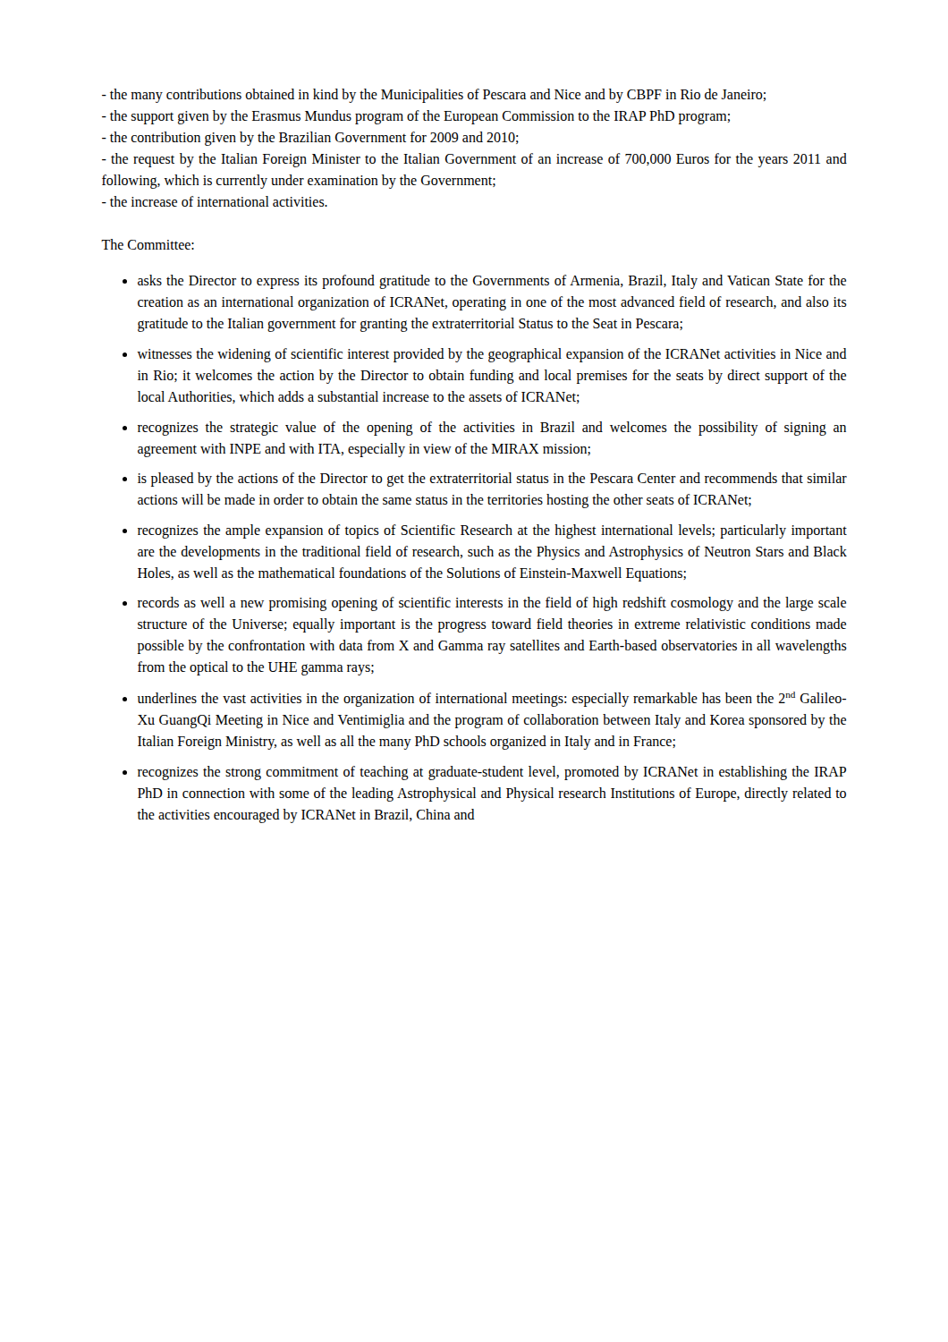- the many contributions obtained in kind by the Municipalities of Pescara and Nice and by CBPF in Rio de Janeiro;
- the support given by the Erasmus Mundus program of the European Commission to the IRAP PhD program;
- the contribution given by the Brazilian Government for 2009 and 2010;
- the request by the Italian Foreign Minister to the Italian Government of an increase of 700,000 Euros for the years 2011 and following, which is currently under examination by the Government;
- the increase of international activities.
The Committee:
asks the Director to express its profound gratitude to the Governments of Armenia, Brazil, Italy and Vatican State for the creation as an international organization of ICRANet, operating in one of the most advanced field of research, and also its gratitude to the Italian government for granting the extraterritorial Status to the Seat in Pescara;
witnesses the widening of scientific interest provided by the geographical expansion of the ICRANet activities in Nice and in Rio; it welcomes the action by the Director to obtain funding and local premises for the seats by direct support of the local Authorities, which adds a substantial increase to the assets of ICRANet;
recognizes the strategic value of the opening of the activities in Brazil and welcomes the possibility of signing an agreement with INPE and with ITA, especially in view of the MIRAX mission;
is pleased by the actions of the Director to get the extraterritorial status in the Pescara Center and recommends that similar actions will be made in order to obtain the same status in the territories hosting the other seats of ICRANet;
recognizes the ample expansion of topics of Scientific Research at the highest international levels; particularly important are the developments in the traditional field of research, such as the Physics and Astrophysics of Neutron Stars and Black Holes, as well as the mathematical foundations of the Solutions of Einstein-Maxwell Equations;
records as well a new promising opening of scientific interests in the field of high redshift cosmology and the large scale structure of the Universe; equally important is the progress toward field theories in extreme relativistic conditions made possible by the confrontation with data from X and Gamma ray satellites and Earth-based observatories in all wavelengths from the optical to the UHE gamma rays;
underlines the vast activities in the organization of international meetings: especially remarkable has been the 2nd Galileo-Xu GuangQi Meeting in Nice and Ventimiglia and the program of collaboration between Italy and Korea sponsored by the Italian Foreign Ministry, as well as all the many PhD schools organized in Italy and in France;
recognizes the strong commitment of teaching at graduate-student level, promoted by ICRANet in establishing the IRAP PhD in connection with some of the leading Astrophysical and Physical research Institutions of Europe, directly related to the activities encouraged by ICRANet in Brazil, China and